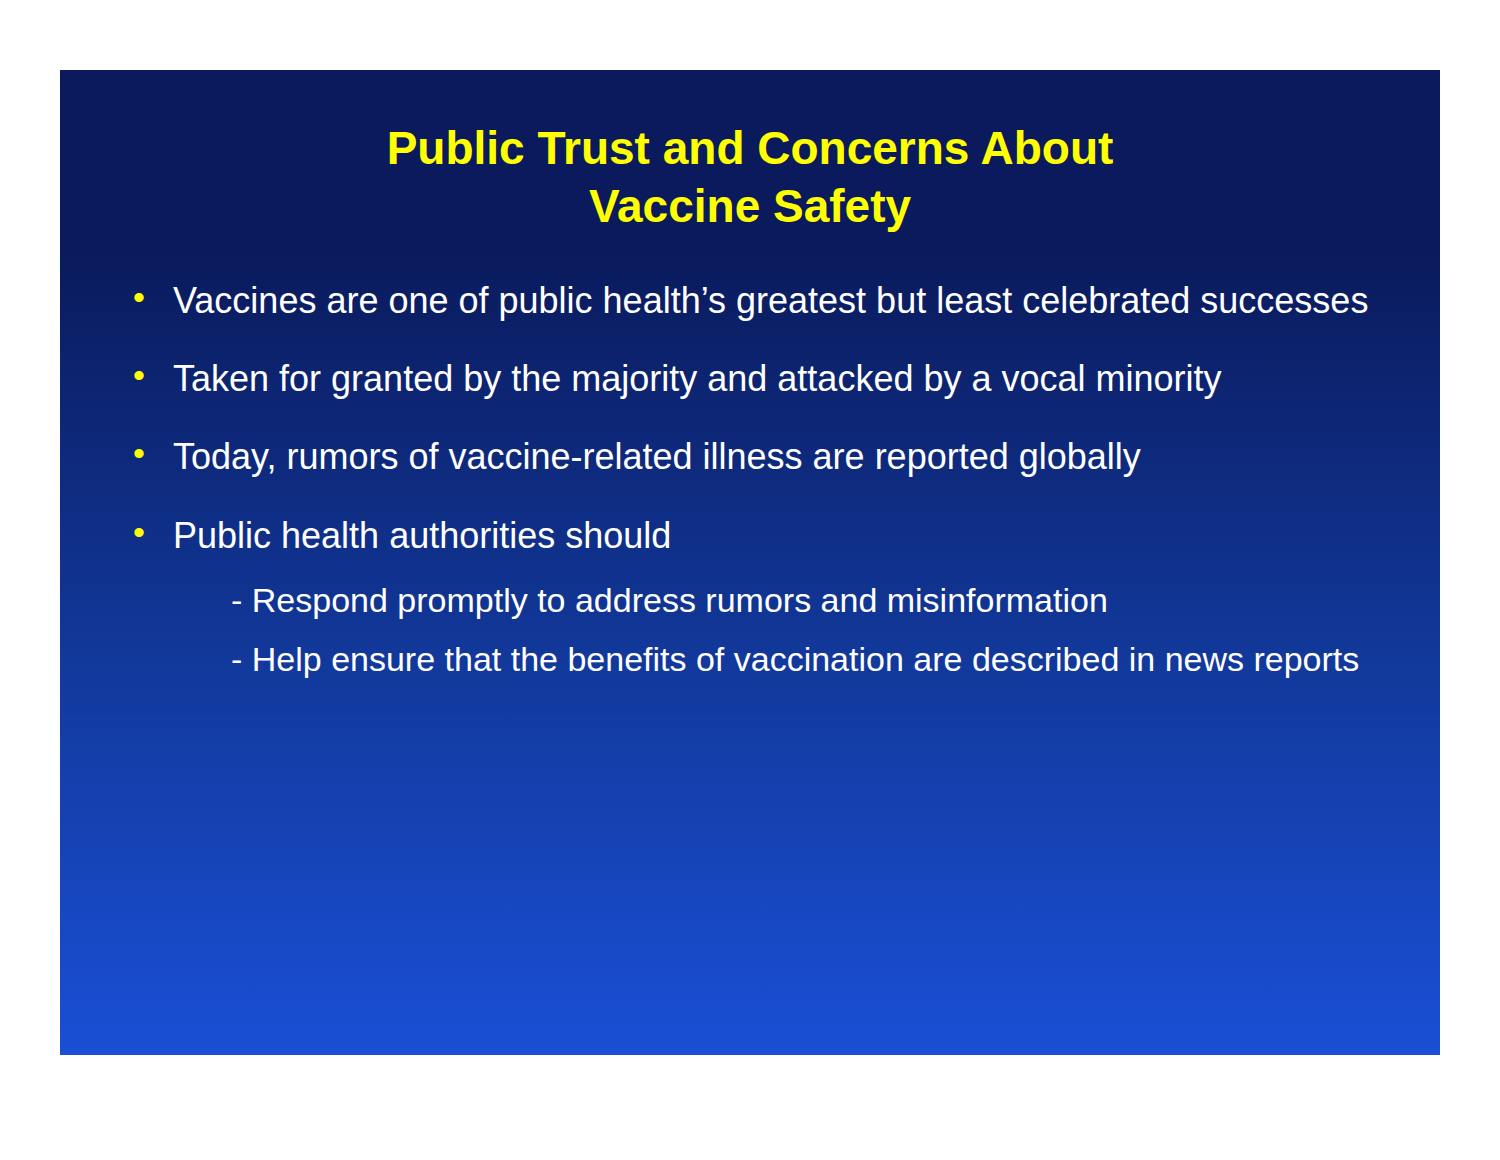Public Trust and Concerns About
Vaccine Safety
Vaccines are one of public health’s greatest but least celebrated successes
Taken for granted by the majority and attacked by a vocal minority
Today, rumors of vaccine-related illness are reported globally
Public health authorities should
- Respond promptly to address rumors and misinformation
- Help ensure that the benefits of vaccination are described in news reports